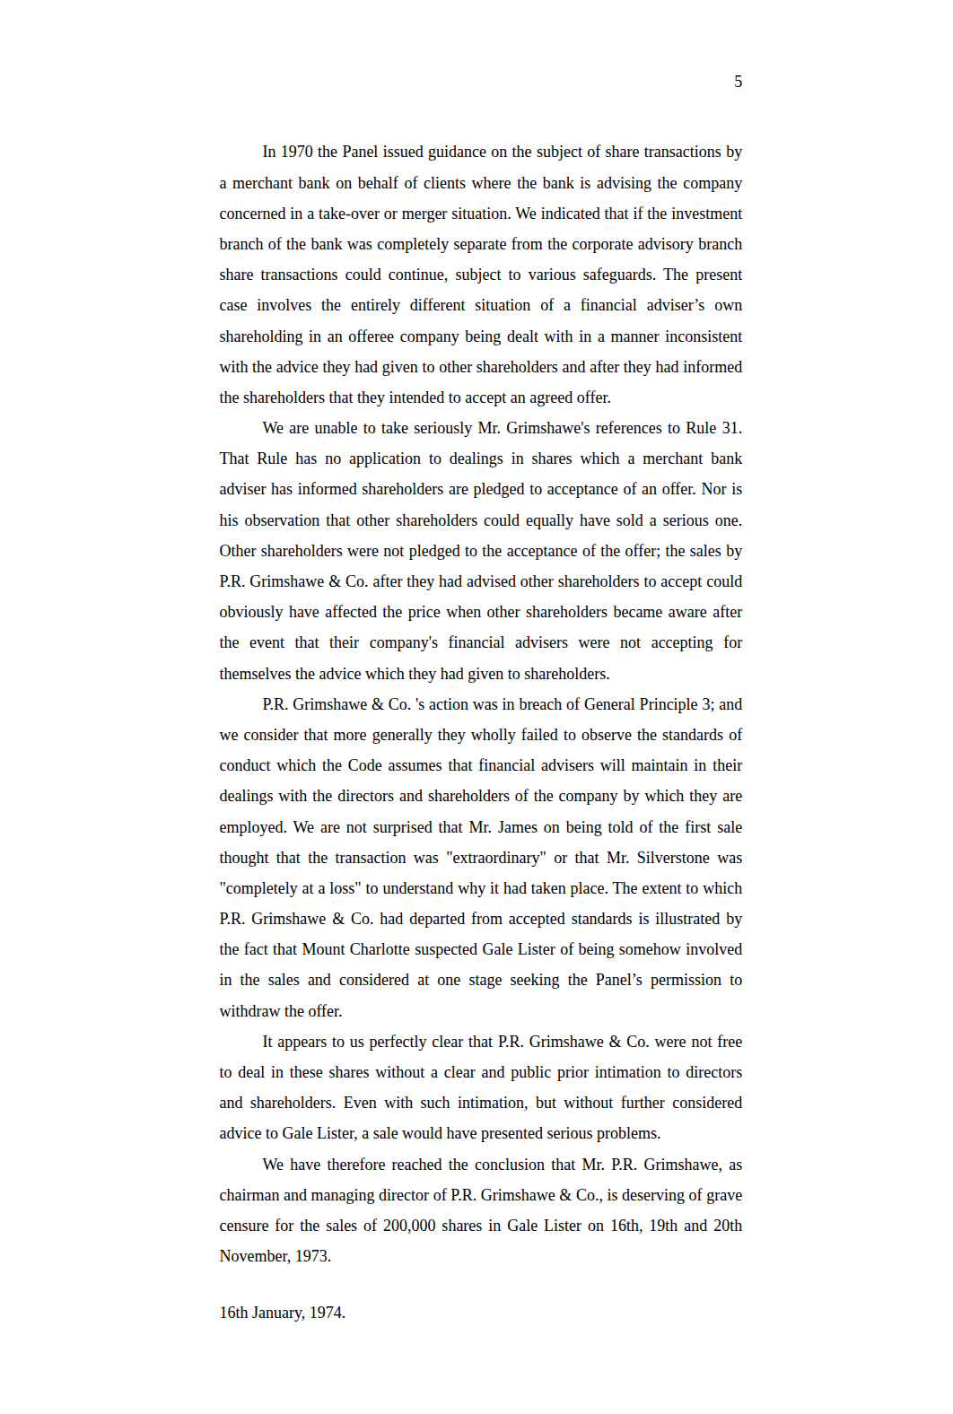5
In 1970 the Panel issued guidance on the subject of share transactions by a merchant bank on behalf of clients where the bank is advising the company concerned in a take-over or merger situation. We indicated that if the investment branch of the bank was completely separate from the corporate advisory branch share transactions could continue, subject to various safeguards. The present case involves the entirely different situation of a financial adviser’s own shareholding in an offeree company being dealt with in a manner inconsistent with the advice they had given to other shareholders and after they had informed the shareholders that they intended to accept an agreed offer.
We are unable to take seriously Mr. Grimshawe's references to Rule 31. That Rule has no application to dealings in shares which a merchant bank adviser has informed shareholders are pledged to acceptance of an offer. Nor is his observation that other shareholders could equally have sold a serious one. Other shareholders were not pledged to the acceptance of the offer; the sales by P.R. Grimshawe & Co. after they had advised other shareholders to accept could obviously have affected the price when other shareholders became aware after the event that their company's financial advisers were not accepting for themselves the advice which they had given to shareholders.
P.R. Grimshawe & Co. 's action was in breach of General Principle 3; and we consider that more generally they wholly failed to observe the standards of conduct which the Code assumes that financial advisers will maintain in their dealings with the directors and shareholders of the company by which they are employed. We are not surprised that Mr. James on being told of the first sale thought that the transaction was "extraordinary" or that Mr. Silverstone was "completely at a loss" to understand why it had taken place. The extent to which P.R. Grimshawe & Co. had departed from accepted standards is illustrated by the fact that Mount Charlotte suspected Gale Lister of being somehow involved in the sales and considered at one stage seeking the Panel’s permission to withdraw the offer.
It appears to us perfectly clear that P.R. Grimshawe & Co. were not free to deal in these shares without a clear and public prior intimation to directors and shareholders. Even with such intimation, but without further considered advice to Gale Lister, a sale would have presented serious problems.
We have therefore reached the conclusion that Mr. P.R. Grimshawe, as chairman and managing director of P.R. Grimshawe & Co., is deserving of grave censure for the sales of 200,000 shares in Gale Lister on 16th, 19th and 20th November, 1973.
16th January, 1974.